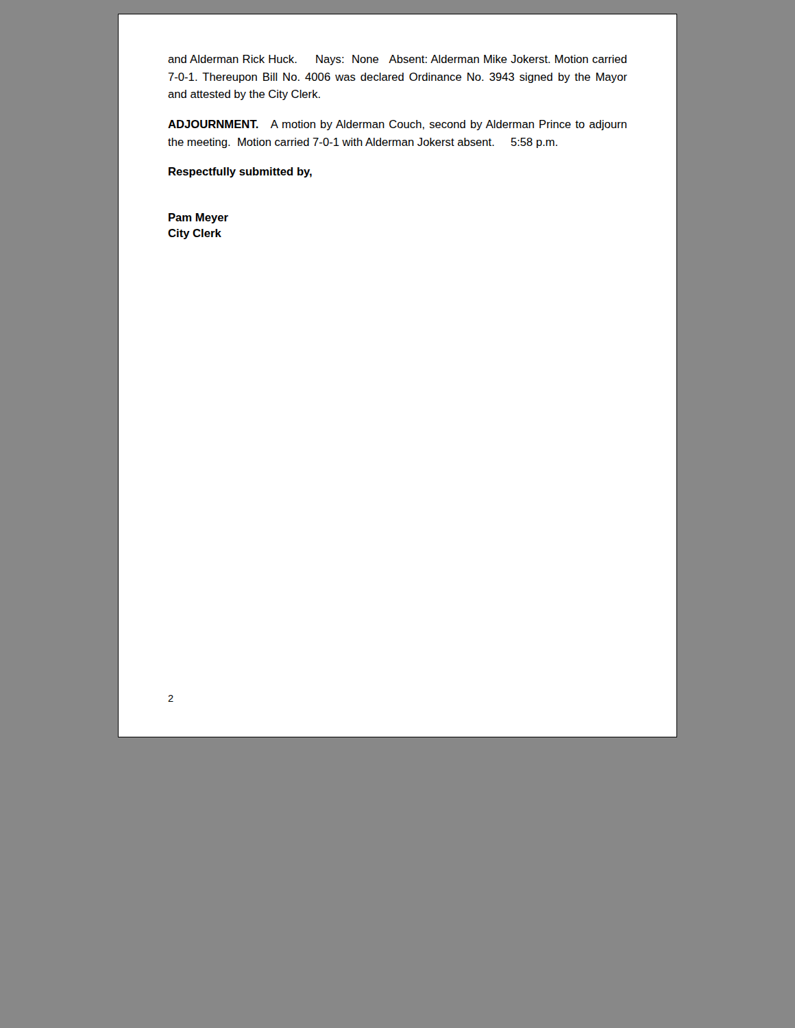and Alderman Rick Huck. Nays: None Absent: Alderman Mike Jokerst. Motion carried 7-0-1. Thereupon Bill No. 4006 was declared Ordinance No. 3943 signed by the Mayor and attested by the City Clerk.
ADJOURNMENT. A motion by Alderman Couch, second by Alderman Prince to adjourn the meeting. Motion carried 7-0-1 with Alderman Jokerst absent. 5:58 p.m.
Respectfully submitted by,
Pam Meyer City Clerk
2